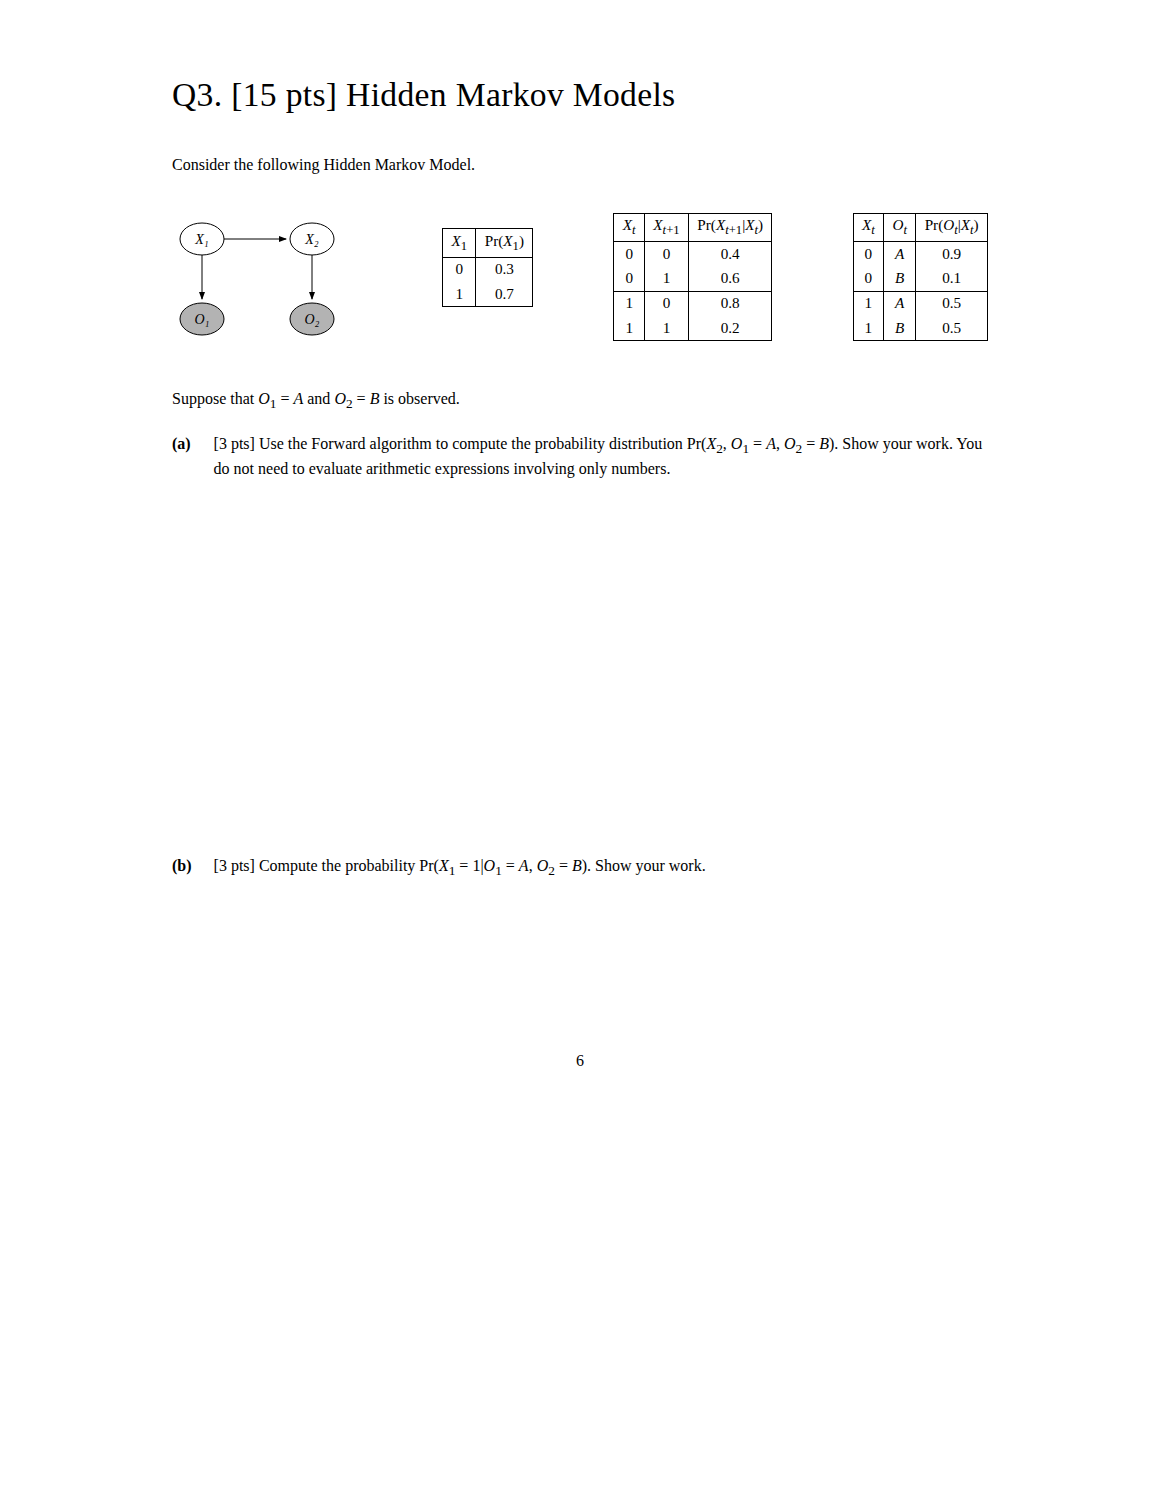Q3. [15 pts] Hidden Markov Models
Consider the following Hidden Markov Model.
X₁ X₂ O₁ O₂
| X 1 | Pr( X 1 ) |
| --- | --- |
| 0 | 0.3 |
| 1 | 0.7 |
| X t | X t +1 | Pr( X t +1 / X t ) |
| --- | --- | --- |
| 0 | 0 | 0.4 |
| 0 | 1 | 0.6 |
| 1 | 0 | 0.8 |
| 1 | 1 | 0.2 |
| X t | O t | Pr( O t / X t ) |
| --- | --- | --- |
| 0 | A | 0.9 |
| 0 | B | 0.1 |
| 1 | A | 0.5 |
| 1 | B | 0.5 |
Suppose that O1 = A and O2 = B is observed.
(a) [3 pts] Use the Forward algorithm to compute the probability distribution Pr(X2, O1 = A, O2 = B). Show your work. You do not need to evaluate arithmetic expressions involving only numbers.
(b) [3 pts] Compute the probability Pr(X1 = 1|O1 = A, O2 = B). Show your work.
6